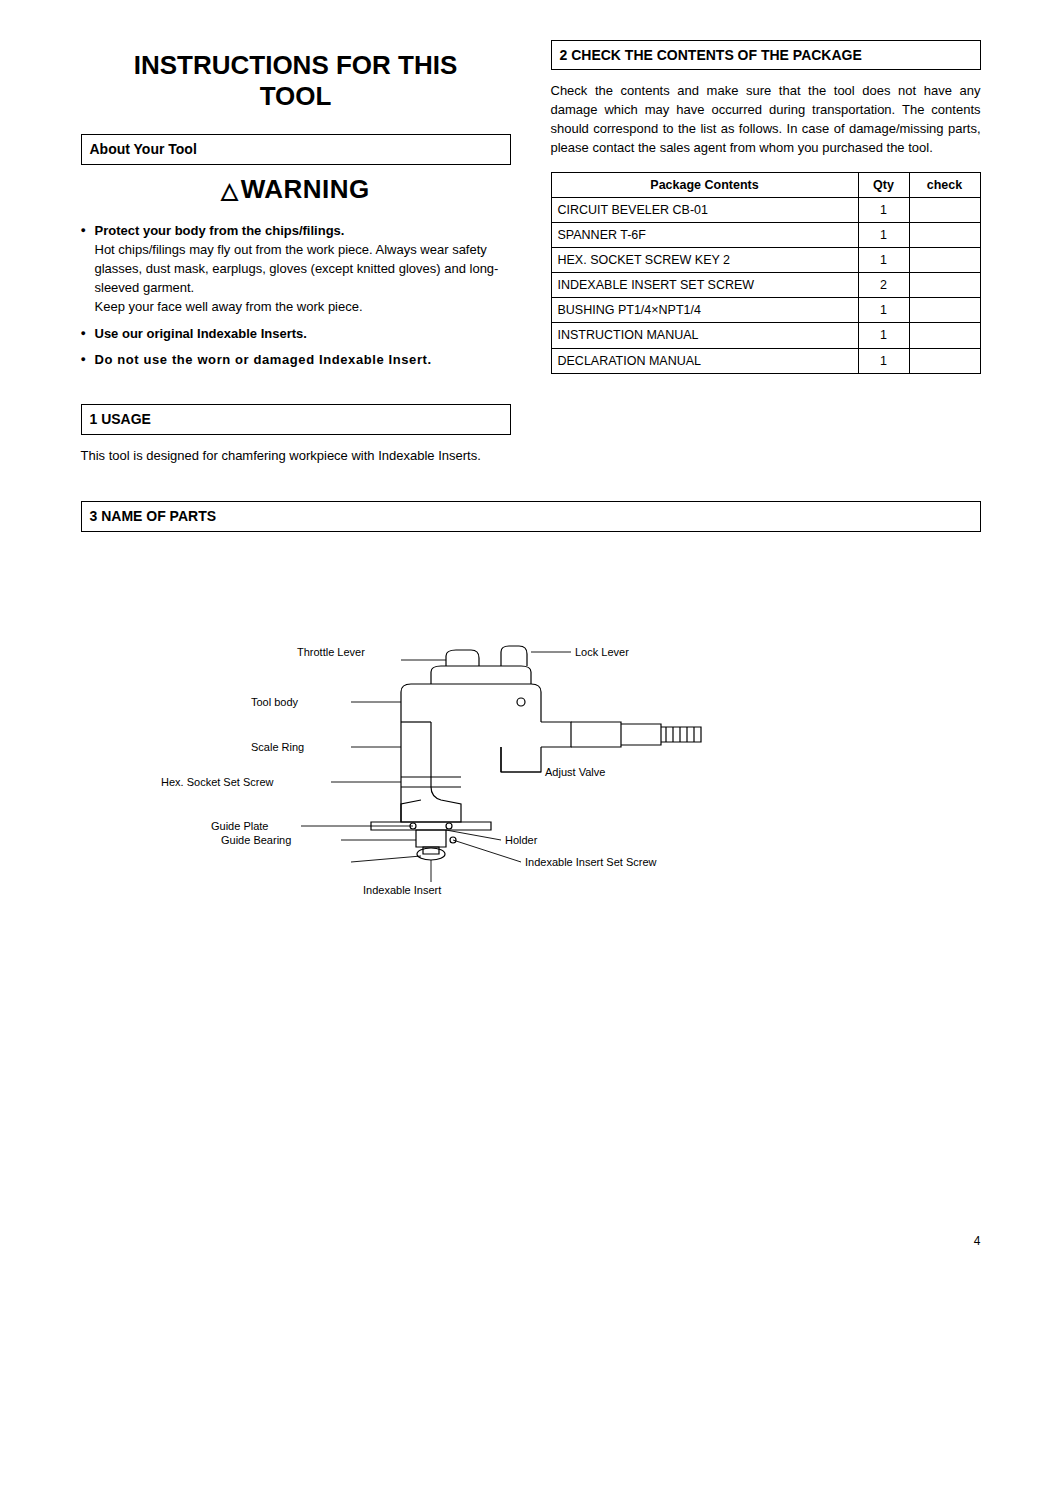INSTRUCTIONS FOR THIS
TOOL
About Your Tool
△WARNING
Protect your body from the chips/filings.
Hot chips/filings may fly out from the work piece. Always wear safety glasses, dust mask, earplugs, gloves (except knitted gloves) and long-sleeved garment.
Keep your face well away from the work piece.
Use our original Indexable Inserts.
Do not use the worn or damaged Indexable Insert.
1 USAGE
This tool is designed for chamfering workpiece with Indexable Inserts.
2 CHECK THE CONTENTS OF THE PACKAGE
Check the contents and make sure that the tool does not have any damage which may have occurred during transportation. The contents should correspond to the list as follows. In case of damage/missing parts, please contact the sales agent from whom you purchased the tool.
| Package Contents | Qty | check |
| --- | --- | --- |
| CIRCUIT BEVELER CB-01 | 1 | |
| SPANNER T-6F | 1 | |
| HEX. SOCKET SCREW KEY 2 | 1 | |
| INDEXABLE INSERT SET SCREW | 2 | |
| BUSHING PT1/4×NPT1/4 | 1 | |
| INSTRUCTION MANUAL | 1 | |
| DECLARATION MANUAL | 1 | |
3 NAME OF PARTS
Throttle Lever Lock Lever Tool body Scale Ring Hex. Socket Set Screw Guide Plate Guide Bearing Adjust Valve Holder Indexable Insert Set Screw Indexable Insert
4